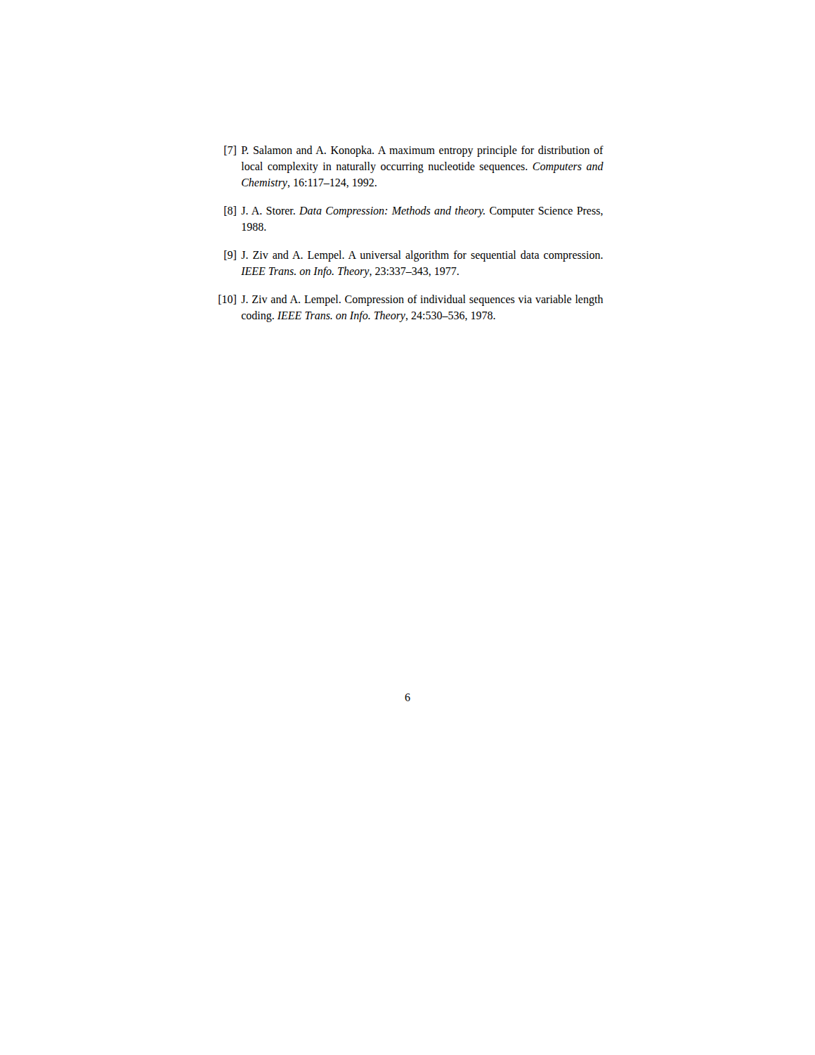[7] P. Salamon and A. Konopka. A maximum entropy principle for distribution of local complexity in naturally occurring nucleotide sequences. Computers and Chemistry, 16:117–124, 1992.
[8] J. A. Storer. Data Compression: Methods and theory. Computer Science Press, 1988.
[9] J. Ziv and A. Lempel. A universal algorithm for sequential data compression. IEEE Trans. on Info. Theory, 23:337–343, 1977.
[10] J. Ziv and A. Lempel. Compression of individual sequences via variable length coding. IEEE Trans. on Info. Theory, 24:530–536, 1978.
6